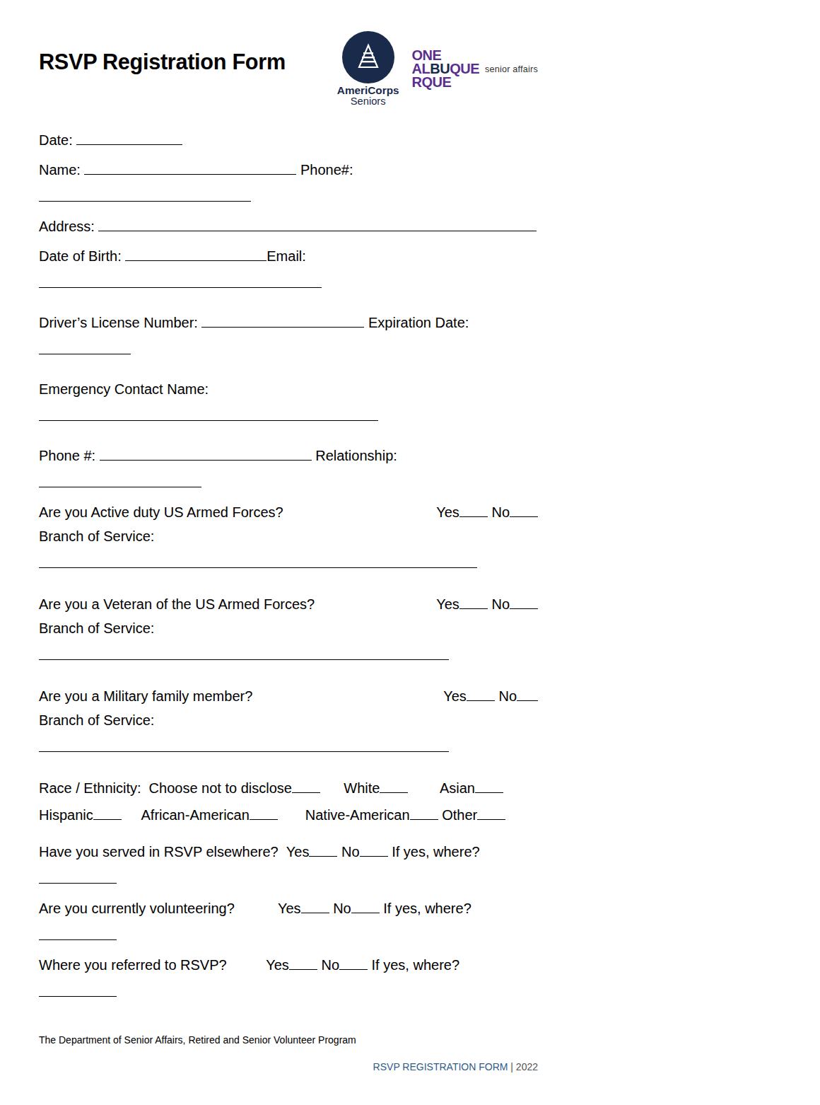RSVP Registration Form
AmeriCorpsSeniors
ONE
AL BU QUE
RQUE
senior affairs
Date:
Name: Phone#:
Address:
Date of Birth: Email:
Driver’s License Number: Expiration Date:
Emergency Contact Name:
Phone #: Relationship:
Are you Active duty US Armed Forces? Yes No
Branch of Service:
Are you a Veteran of the US Armed Forces? Yes No
Branch of Service:
Are you a Military family member? Yes No
Branch of Service:
Race / Ethnicity: Choose not to disclose White Asian
Hispanic African-American Native-American Other
Have you served in RSVP elsewhere? Yes No If yes, where?
Are you currently volunteering? Yes No If yes, where?
Where you referred to RSVP? Yes No If yes, where?
The Department of Senior Affairs, Retired and Senior Volunteer Program
RSVP REGISTRATION FORM | 2022